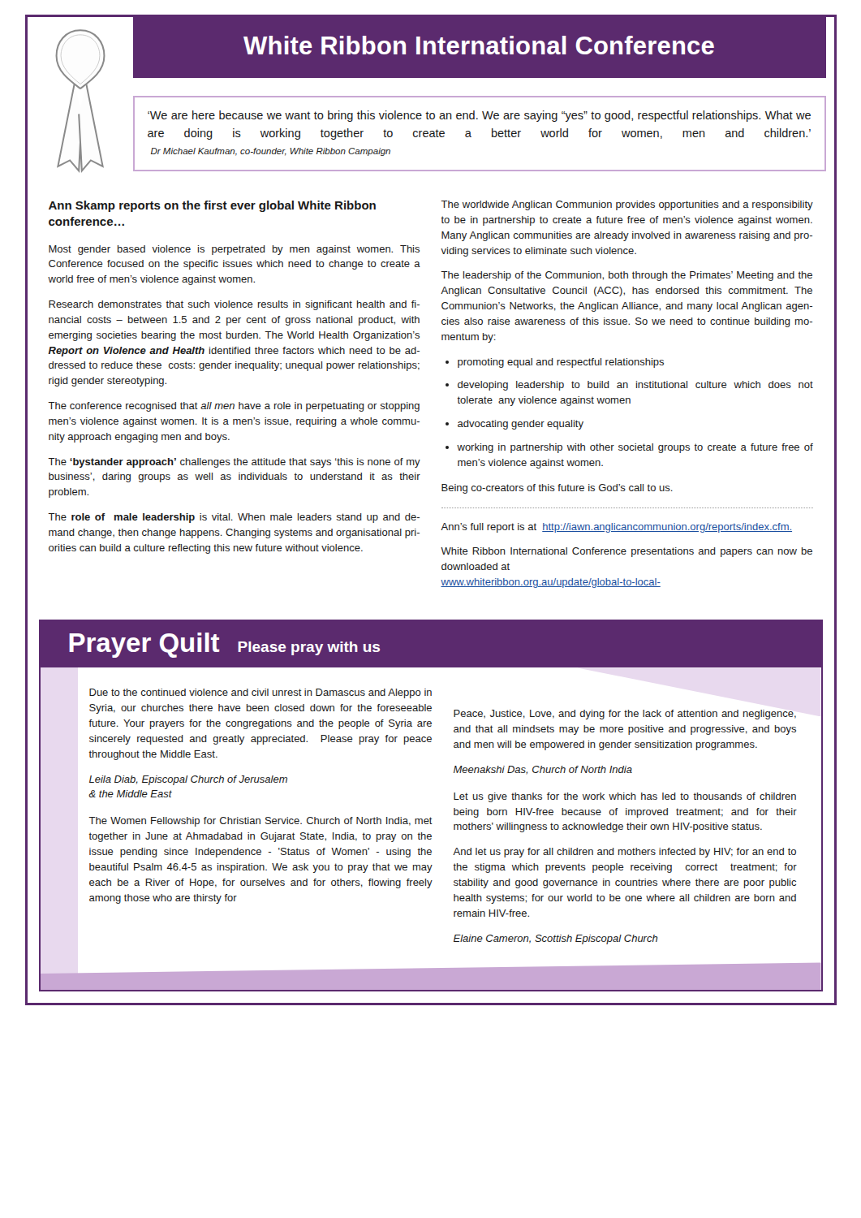White Ribbon International Conference
‘We are here because we want to bring this violence to an end. We are saying “yes” to good, respectful relationships. What we are doing is working together to create a better world for women, men and children.’ Dr Michael Kaufman, co-founder, White Ribbon Campaign
Ann Skamp reports on the first ever global White Ribbon conference…
Most gender based violence is perpetrated by men against women. This Conference focused on the specific issues which need to change to create a world free of men’s violence against women.
Research demonstrates that such violence results in significant health and financial costs – between 1.5 and 2 per cent of gross national product, with emerging societies bearing the most burden. The World Health Organization’s Report on Violence and Health identified three factors which need to be addressed to reduce these costs: gender inequality; unequal power relationships; rigid gender stereotyping.
The conference recognised that all men have a role in perpetuating or stopping men’s violence against women. It is a men’s issue, requiring a whole community approach engaging men and boys.
The ‘bystander approach’ challenges the attitude that says ‘this is none of my business’, daring groups as well as individuals to understand it as their problem.
The role of male leadership is vital. When male leaders stand up and demand change, then change happens. Changing systems and organisational priorities can build a culture reflecting this new future without violence.
The worldwide Anglican Communion provides opportunities and a responsibility to be in partnership to create a future free of men’s violence against women. Many Anglican communities are already involved in awareness raising and providing services to eliminate such violence.
The leadership of the Communion, both through the Primates’ Meeting and the Anglican Consultative Council (ACC), has endorsed this commitment. The Communion’s Networks, the Anglican Alliance, and many local Anglican agencies also raise awareness of this issue. So we need to continue building momentum by:
promoting equal and respectful relationships
developing leadership to build an institutional culture which does not tolerate any violence against women
advocating gender equality
working in partnership with other societal groups to create a future free of men’s violence against women.
Being co-creators of this future is God’s call to us.
Ann’s full report is at http://iawn.anglicancommunion.org/reports/index.cfm.
White Ribbon International Conference presentations and papers can now be downloaded at
www.whiteribbon.org.au/update/global-to-local-
Prayer Quilt Please pray with us
Due to the continued violence and civil unrest in Damascus and Aleppo in Syria, our churches there have been closed down for the foreseeable future. Your prayers for the congregations and the people of Syria are sincerely requested and greatly appreciated. Please pray for peace throughout the Middle East.
Leila Diab, Episcopal Church of Jerusalem
& the Middle East
The Women Fellowship for Christian Service. Church of North India, met together in June at Ahmadabad in Gujarat State, India, to pray on the issue pending since Independence - 'Status of Women' - using the beautiful Psalm 46.4-5 as inspiration. We ask you to pray that we may each be a River of Hope, for ourselves and for others, flowing freely among those who are thirsty for
Peace, Justice, Love, and dying for the lack of attention and negligence, and that all mindsets may be more positive and progressive, and boys and men will be empowered in gender sensitization programmes.
Meenakshi Das, Church of North India
Let us give thanks for the work which has led to thousands of children being born HIV-free because of improved treatment; and for their mothers' willingness to acknowledge their own HIV-positive status.
And let us pray for all children and mothers infected by HIV; for an end to the stigma which prevents people receiving correct treatment; for stability and good governance in countries where there are poor public health systems; for our world to be one where all children are born and remain HIV-free.
Elaine Cameron, Scottish Episcopal Church